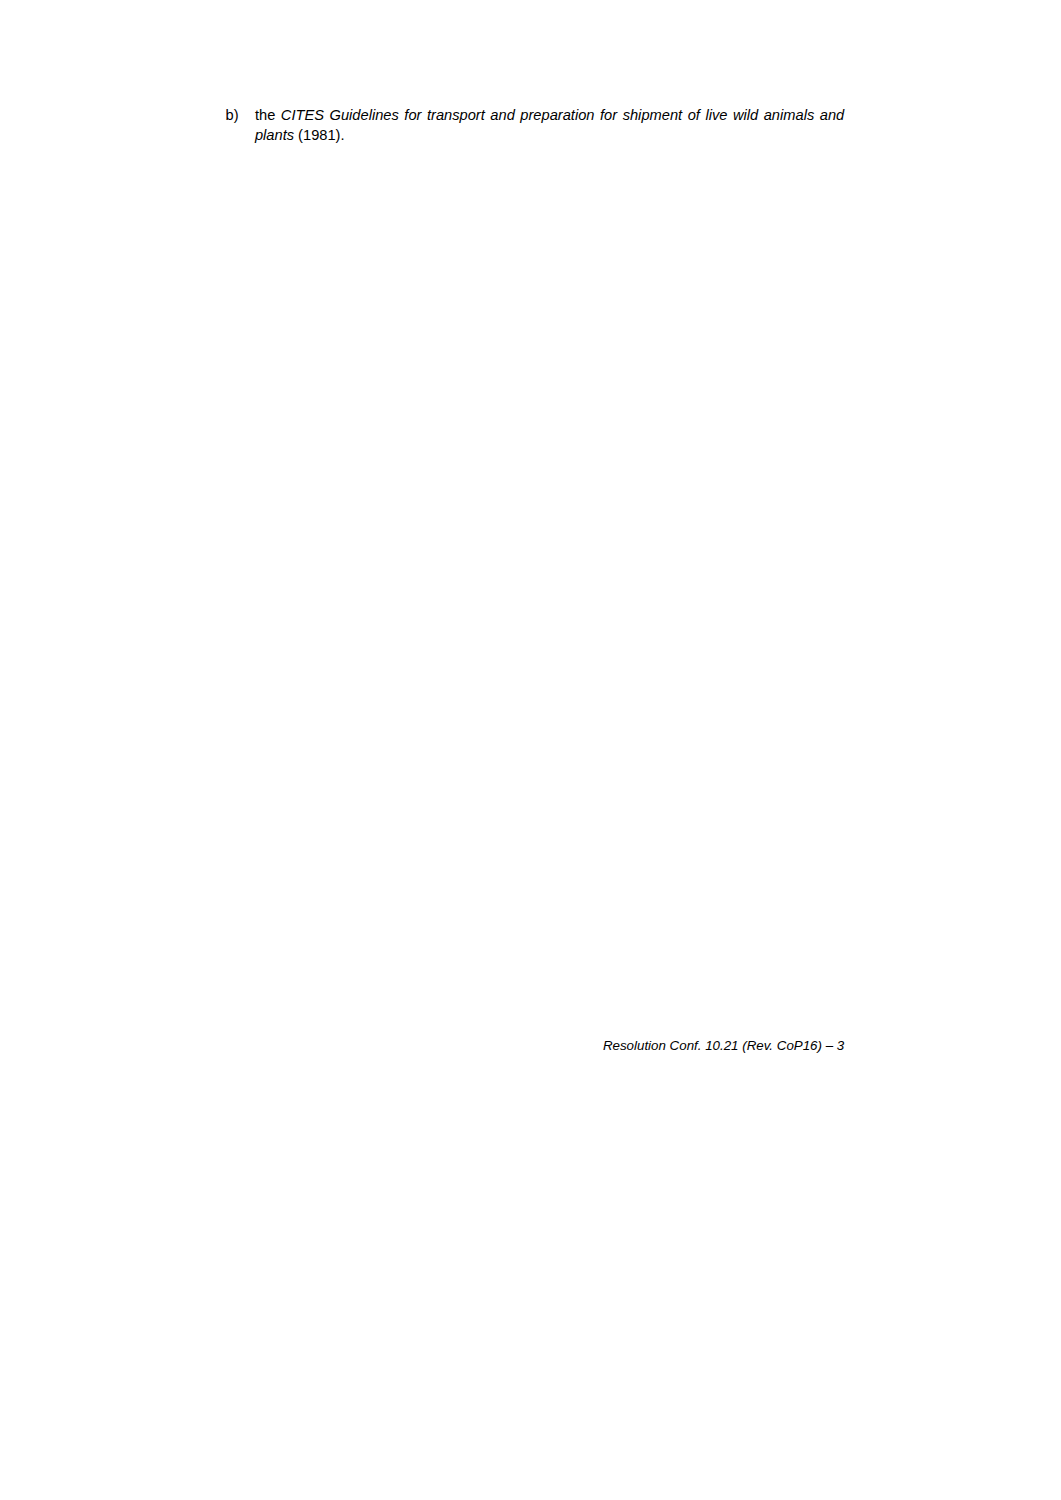b) the CITES Guidelines for transport and preparation for shipment of live wild animals and plants (1981).
Resolution Conf. 10.21 (Rev. CoP16) – 3